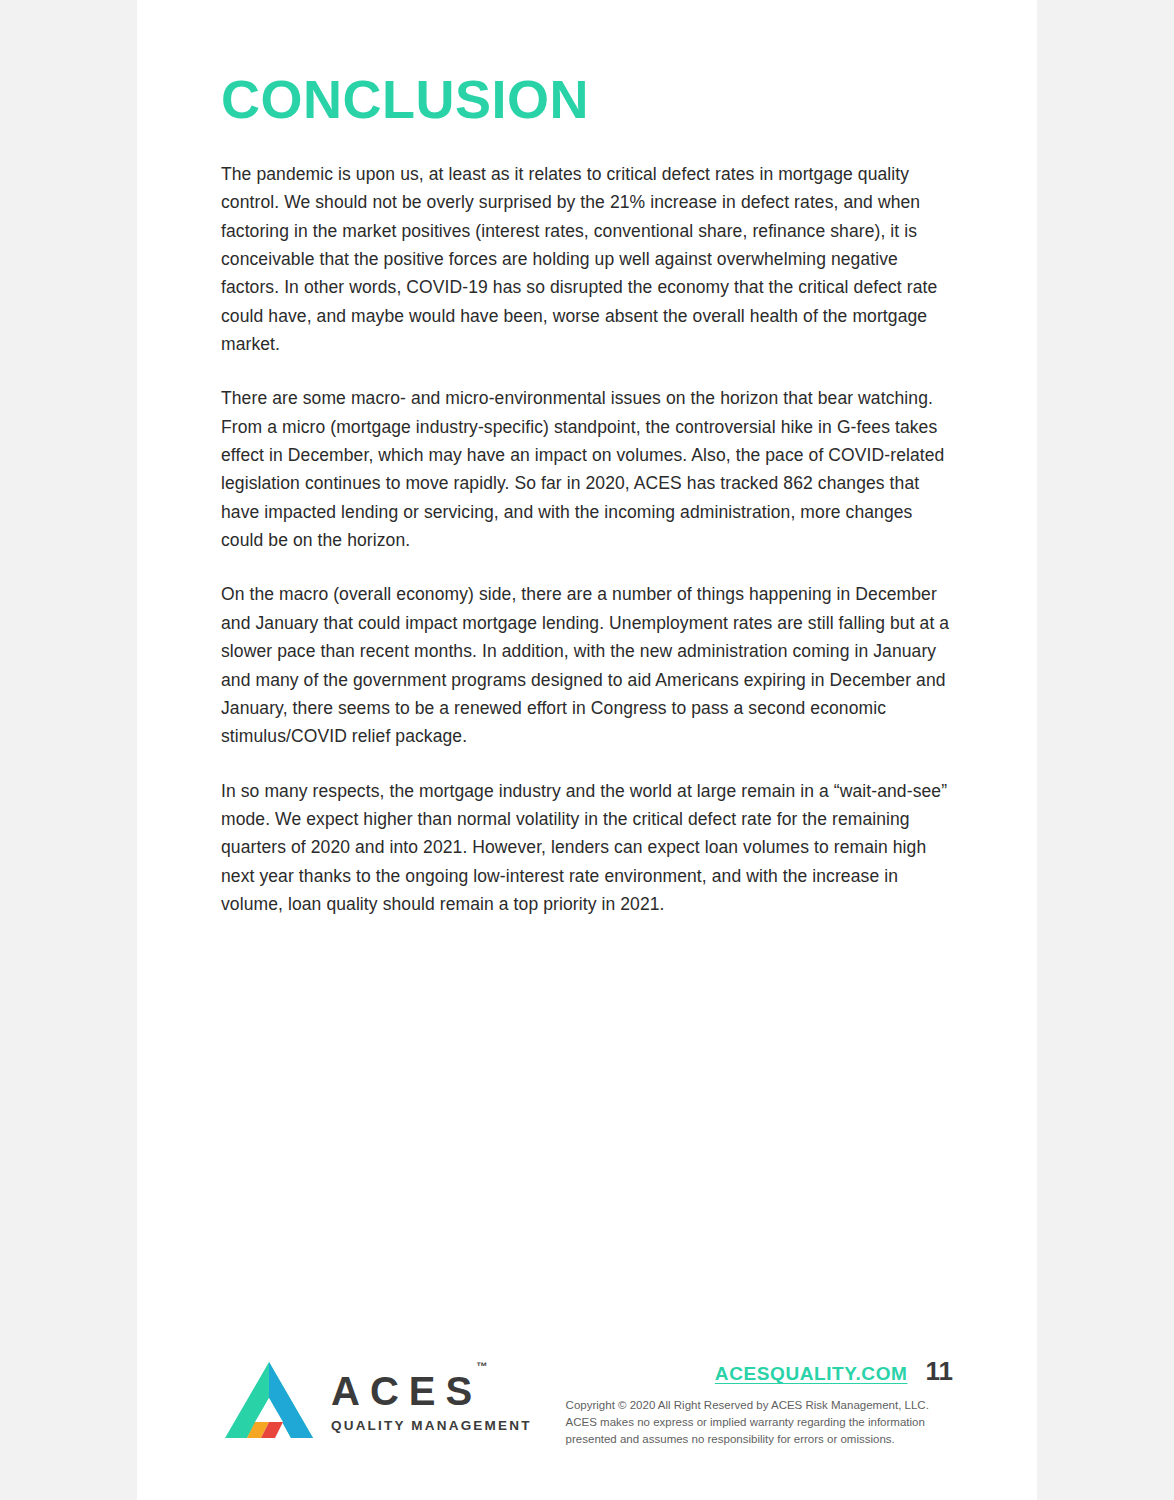Conclusion
The pandemic is upon us, at least as it relates to critical defect rates in mortgage quality control. We should not be overly surprised by the 21% increase in defect rates, and when factoring in the market positives (interest rates, conventional share, refinance share), it is conceivable that the positive forces are holding up well against overwhelming negative factors. In other words, COVID-19 has so disrupted the economy that the critical defect rate could have, and maybe would have been, worse absent the overall health of the mortgage market.
There are some macro- and micro-environmental issues on the horizon that bear watching. From a micro (mortgage industry-specific) standpoint, the controversial hike in G-fees takes effect in December, which may have an impact on volumes. Also, the pace of COVID-related legislation continues to move rapidly. So far in 2020, ACES has tracked 862 changes that have impacted lending or servicing, and with the incoming administration, more changes could be on the horizon.
On the macro (overall economy) side, there are a number of things happening in December and January that could impact mortgage lending. Unemployment rates are still falling but at a slower pace than recent months. In addition, with the new administration coming in January and many of the government programs designed to aid Americans expiring in December and January, there seems to be a renewed effort in Congress to pass a second economic stimulus/COVID relief package.
In so many respects, the mortgage industry and the world at large remain in a “wait-and-see” mode. We expect higher than normal volatility in the critical defect rate for the remaining quarters of 2020 and into 2021. However, lenders can expect loan volumes to remain high next year thanks to the ongoing low-interest rate environment, and with the increase in volume, loan quality should remain a top priority in 2021.
ACES™
QUALITY MANAGEMENT
ACESQUALITY.COM 11
Copyright © 2020 All Right Reserved by ACES Risk Management, LLC. ACES makes no express or implied warranty regarding the information presented and assumes no responsibility for errors or omissions.